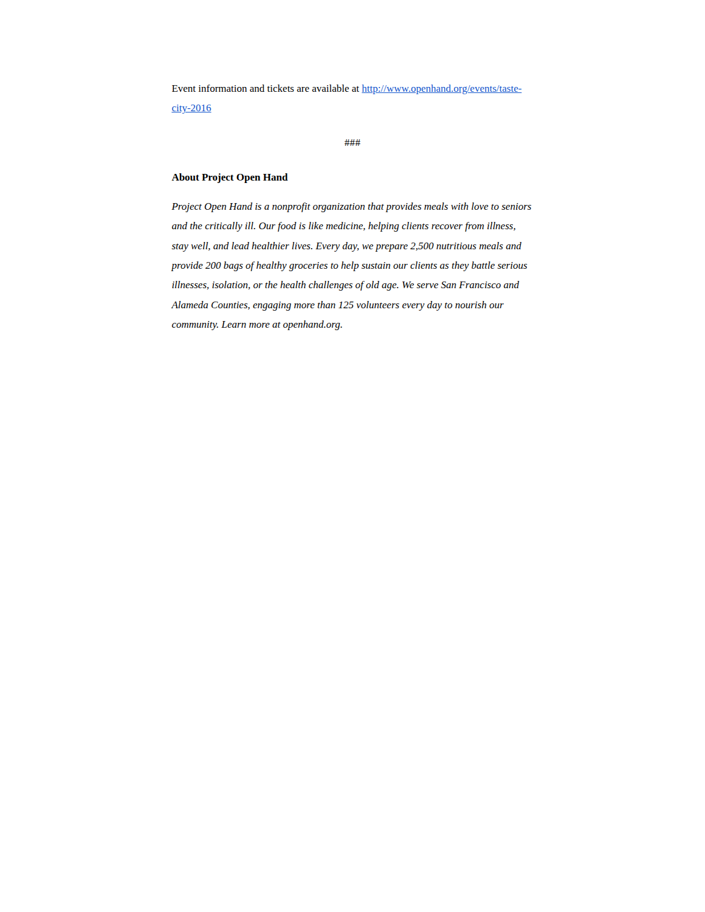Event information and tickets are available at http://www.openhand.org/events/taste-city-2016
###
About Project Open Hand
Project Open Hand is a nonprofit organization that provides meals with love to seniors and the critically ill. Our food is like medicine, helping clients recover from illness, stay well, and lead healthier lives. Every day, we prepare 2,500 nutritious meals and provide 200 bags of healthy groceries to help sustain our clients as they battle serious illnesses, isolation, or the health challenges of old age. We serve San Francisco and Alameda Counties, engaging more than 125 volunteers every day to nourish our community. Learn more at openhand.org.